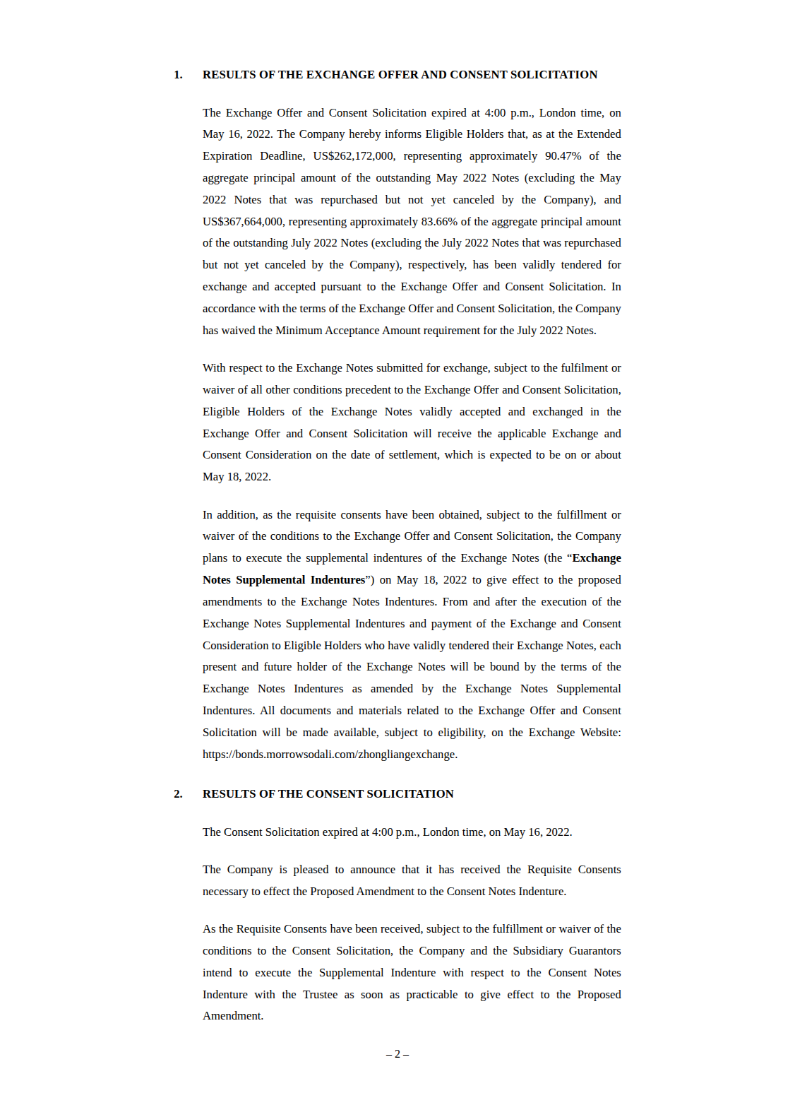1. RESULTS OF THE EXCHANGE OFFER AND CONSENT SOLICITATION
The Exchange Offer and Consent Solicitation expired at 4:00 p.m., London time, on May 16, 2022. The Company hereby informs Eligible Holders that, as at the Extended Expiration Deadline, US$262,172,000, representing approximately 90.47% of the aggregate principal amount of the outstanding May 2022 Notes (excluding the May 2022 Notes that was repurchased but not yet canceled by the Company), and US$367,664,000, representing approximately 83.66% of the aggregate principal amount of the outstanding July 2022 Notes (excluding the July 2022 Notes that was repurchased but not yet canceled by the Company), respectively, has been validly tendered for exchange and accepted pursuant to the Exchange Offer and Consent Solicitation. In accordance with the terms of the Exchange Offer and Consent Solicitation, the Company has waived the Minimum Acceptance Amount requirement for the July 2022 Notes.
With respect to the Exchange Notes submitted for exchange, subject to the fulfilment or waiver of all other conditions precedent to the Exchange Offer and Consent Solicitation, Eligible Holders of the Exchange Notes validly accepted and exchanged in the Exchange Offer and Consent Solicitation will receive the applicable Exchange and Consent Consideration on the date of settlement, which is expected to be on or about May 18, 2022.
In addition, as the requisite consents have been obtained, subject to the fulfillment or waiver of the conditions to the Exchange Offer and Consent Solicitation, the Company plans to execute the supplemental indentures of the Exchange Notes (the “Exchange Notes Supplemental Indentures”) on May 18, 2022 to give effect to the proposed amendments to the Exchange Notes Indentures. From and after the execution of the Exchange Notes Supplemental Indentures and payment of the Exchange and Consent Consideration to Eligible Holders who have validly tendered their Exchange Notes, each present and future holder of the Exchange Notes will be bound by the terms of the Exchange Notes Indentures as amended by the Exchange Notes Supplemental Indentures. All documents and materials related to the Exchange Offer and Consent Solicitation will be made available, subject to eligibility, on the Exchange Website: https://bonds.morrowsodali.com/zhongliangexchange.
2. RESULTS OF THE CONSENT SOLICITATION
The Consent Solicitation expired at 4:00 p.m., London time, on May 16, 2022.
The Company is pleased to announce that it has received the Requisite Consents necessary to effect the Proposed Amendment to the Consent Notes Indenture.
As the Requisite Consents have been received, subject to the fulfillment or waiver of the conditions to the Consent Solicitation, the Company and the Subsidiary Guarantors intend to execute the Supplemental Indenture with respect to the Consent Notes Indenture with the Trustee as soon as practicable to give effect to the Proposed Amendment.
– 2 –